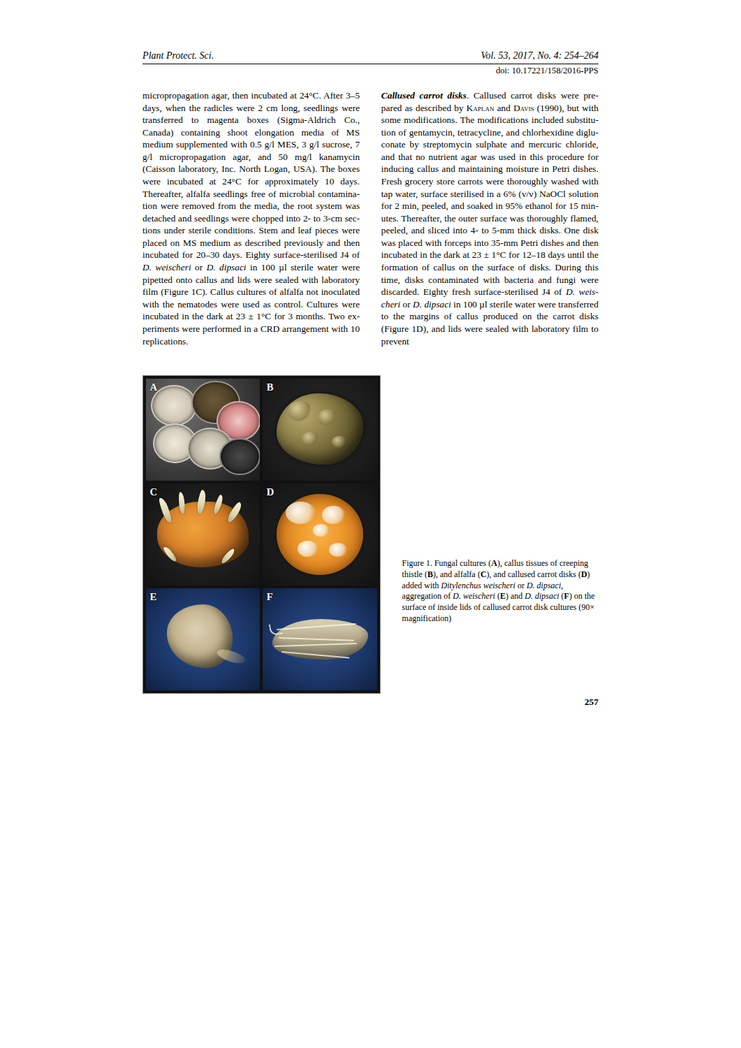Plant Protect. Sci.
Vol. 53, 2017, No. 4: 254–264
doi: 10.17221/158/2016-PPS
micropropagation agar, then incubated at 24°C. After 3–5 days, when the radicles were 2 cm long, seedlings were transferred to magenta boxes (Sigma-Aldrich Co., Canada) containing shoot elongation media of MS medium supplemented with 0.5 g/l MES, 3 g/l sucrose, 7 g/l micropropagation agar, and 50 mg/l kanamycin (Caisson laboratory, Inc. North Logan, USA). The boxes were incubated at 24°C for approximately 10 days. Thereafter, alfalfa seedlings free of microbial contamination were removed from the media, the root system was detached and seedlings were chopped into 2- to 3-cm sections under sterile conditions. Stem and leaf pieces were placed on MS medium as described previously and then incubated for 20–30 days. Eighty surface-sterilised J4 of D. weischeri or D. dipsaci in 100 µl sterile water were pipetted onto callus and lids were sealed with laboratory film (Figure 1C). Callus cultures of alfalfa not inoculated with the nematodes were used as control. Cultures were incubated in the dark at 23 ± 1°C for 3 months. Two experiments were performed in a CRD arrangement with 10 replications.
Callused carrot disks. Callused carrot disks were prepared as described by Kaplan and Davis (1990), but with some modifications. The modifications included substitution of gentamycin, tetracycline, and chlorhexidine digluconate by streptomycin sulphate and mercuric chloride, and that no nutrient agar was used in this procedure for inducing callus and maintaining moisture in Petri dishes. Fresh grocery store carrots were thoroughly washed with tap water, surface sterilised in a 6% (v/v) NaOCl solution for 2 min, peeled, and soaked in 95% ethanol for 15 minutes. Thereafter, the outer surface was thoroughly flamed, peeled, and sliced into 4- to 5-mm thick disks. One disk was placed with forceps into 35-mm Petri dishes and then incubated in the dark at 23 ± 1°C for 12–18 days until the formation of callus on the surface of disks. During this time, disks contaminated with bacteria and fungi were discarded. Eighty fresh surface-sterilised J4 of D. weischeri or D. dipsaci in 100 µl sterile water were transferred to the margins of callus produced on the carrot disks (Figure 1D), and lids were sealed with laboratory film to prevent
A
B
C
D
E
F
Figure 1. Fungal cultures (A), callus tissues of creeping thistle (B), and alfalfa (C), and callused carrot disks (D) added with Ditylenchus weischeri or D. dipsaci, aggregation of D. weischeri (E) and D. dipsaci (F) on the surface of inside lids of callused carrot disk cultures (90× magnification)
257